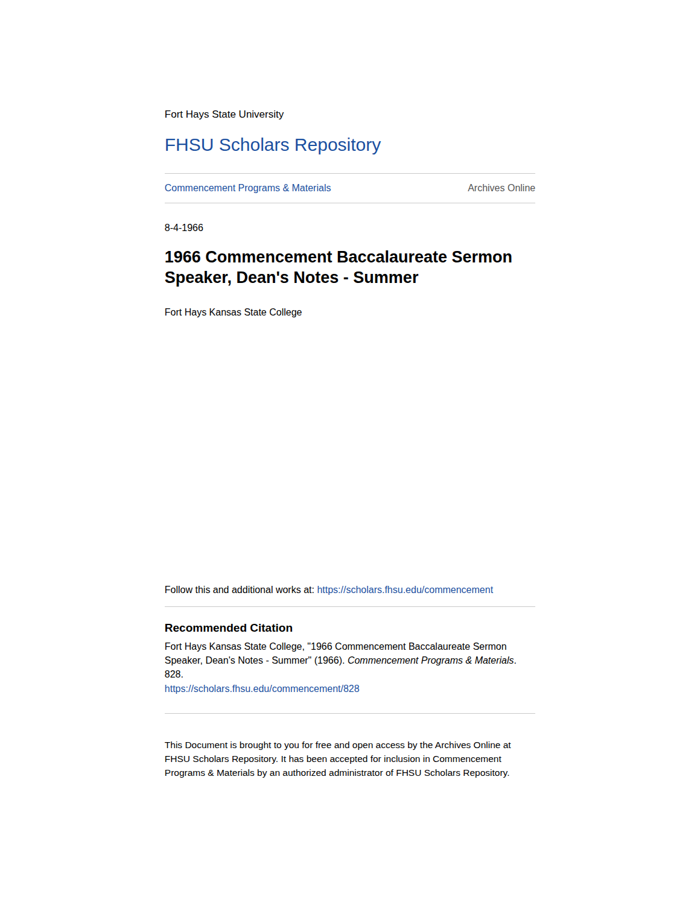Fort Hays State University
FHSU Scholars Repository
Commencement Programs & Materials Archives Online
8-4-1966
1966 Commencement Baccalaureate Sermon Speaker, Dean's Notes - Summer
Fort Hays Kansas State College
Follow this and additional works at: https://scholars.fhsu.edu/commencement
Recommended Citation
Fort Hays Kansas State College, "1966 Commencement Baccalaureate Sermon Speaker, Dean's Notes - Summer" (1966). Commencement Programs & Materials. 828.
https://scholars.fhsu.edu/commencement/828
This Document is brought to you for free and open access by the Archives Online at FHSU Scholars Repository. It has been accepted for inclusion in Commencement Programs & Materials by an authorized administrator of FHSU Scholars Repository.